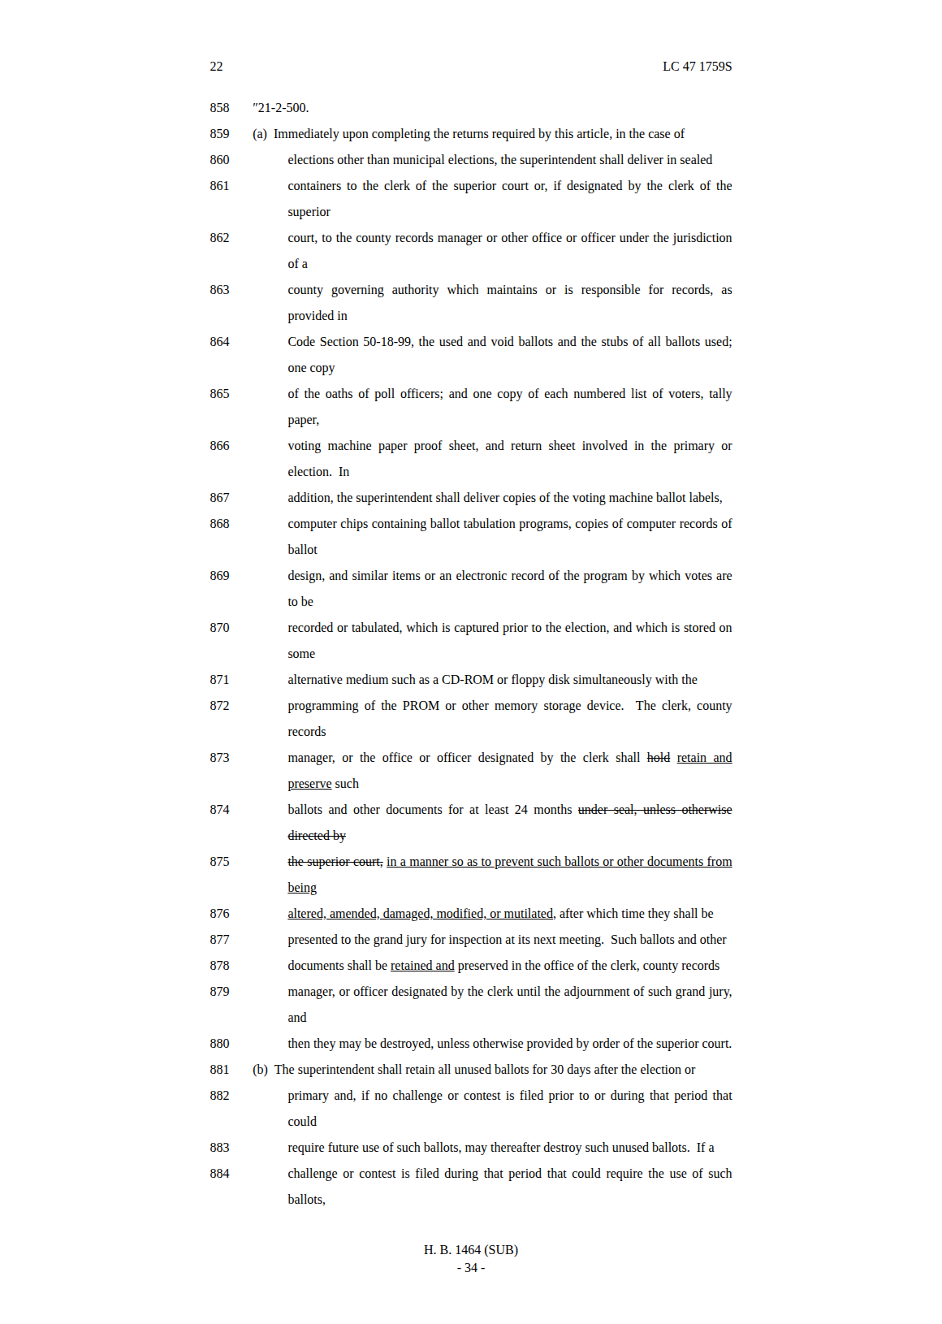22 LC 47 1759S
| 858 | ″ 21-2-500. |
| 859 | (a) Immediately upon completing the returns required by this article, in the case of |
| 860 | elections other than municipal elections, the superintendent shall deliver in sealed |
| 861 | containers to the clerk of the superior court or, if designated by the clerk of the superior |
| 862 | court, to the county records manager or other office or officer under the jurisdiction of a |
| 863 | county governing authority which maintains or is responsible for records, as provided in |
| 864 | Code Section 50-18-99, the used and void ballots and the stubs of all ballots used; one copy |
| 865 | of the oaths of poll officers; and one copy of each numbered list of voters, tally paper, |
| 866 | voting machine paper proof sheet, and return sheet involved in the primary or election. In |
| 867 | addition, the superintendent shall deliver copies of the voting machine ballot labels, |
| 868 | computer chips containing ballot tabulation programs, copies of computer records of ballot |
| 869 | design, and similar items or an electronic record of the program by which votes are to be |
| 870 | recorded or tabulated, which is captured prior to the election, and which is stored on some |
| 871 | alternative medium such as a CD-ROM or floppy disk simultaneously with the |
| 872 | programming of the PROM or other memory storage device. The clerk, county records |
| 873 | manager, or the office or officer designated by the clerk shall hold retain and preserve such |
| 874 | ballots and other documents for at least 24 months under seal, unless otherwise directed by |
| 875 | the superior court, in a manner so as to prevent such ballots or other documents from being |
| 876 | altered, amended, damaged, modified, or mutilated , after which time they shall be |
| 877 | presented to the grand jury for inspection at its next meeting. Such ballots and other |
| 878 | documents shall be retained and preserved in the office of the clerk, county records |
| 879 | manager, or officer designated by the clerk until the adjournment of such grand jury, and |
| 880 | then they may be destroyed, unless otherwise provided by order of the superior court. |
| 881 | (b) The superintendent shall retain all unused ballots for 30 days after the election or |
| 882 | primary and, if no challenge or contest is filed prior to or during that period that could |
| 883 | require future use of such ballots, may thereafter destroy such unused ballots. If a |
| 884 | challenge or contest is filed during that period that could require the use of such ballots, |
H. B. 1464 (SUB)
- 34 -